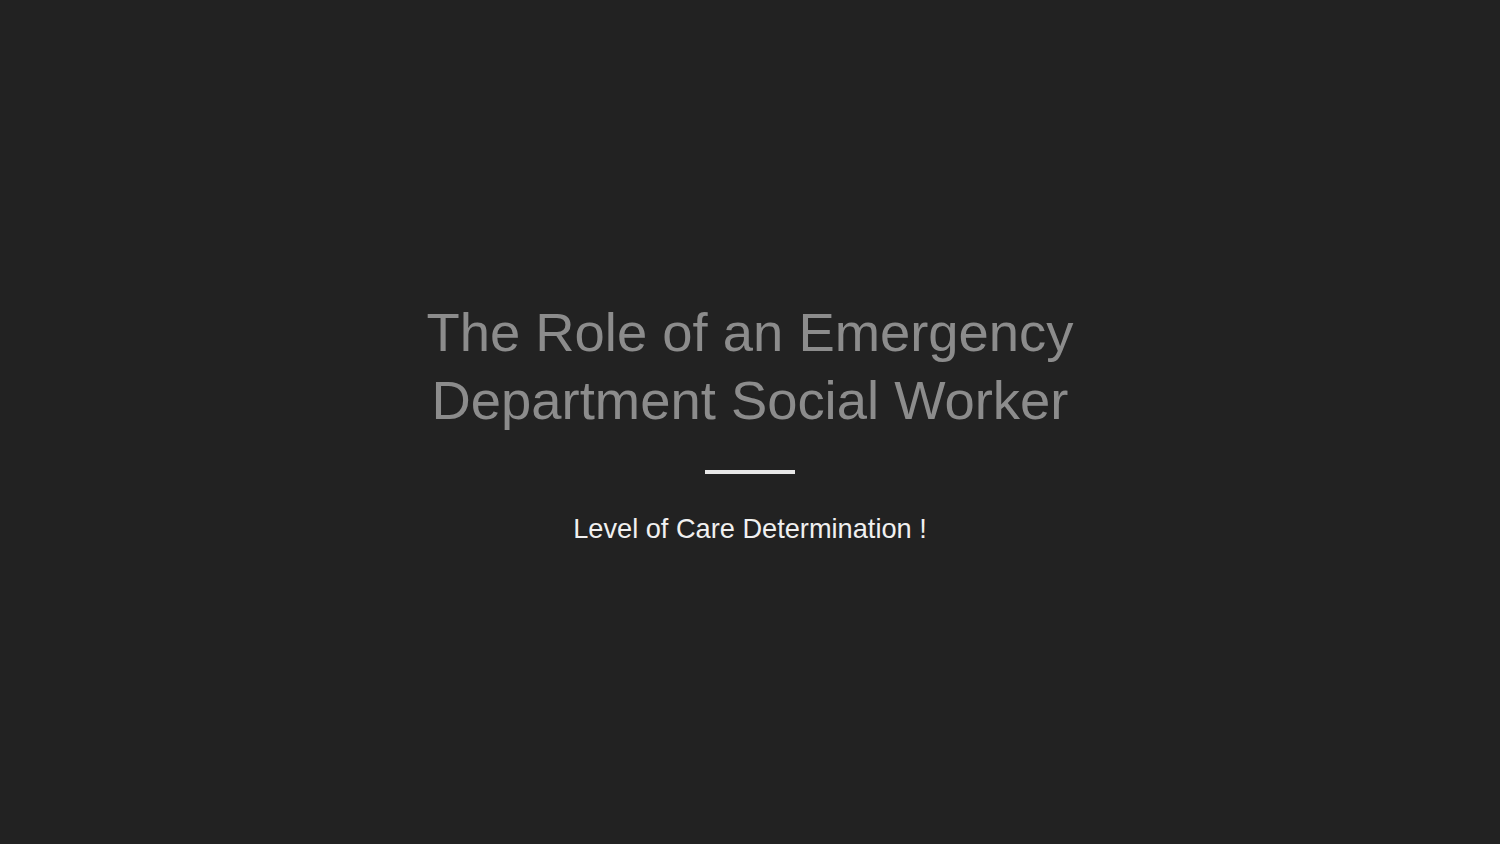The Role of an Emergency Department Social Worker
Level of Care Determination !